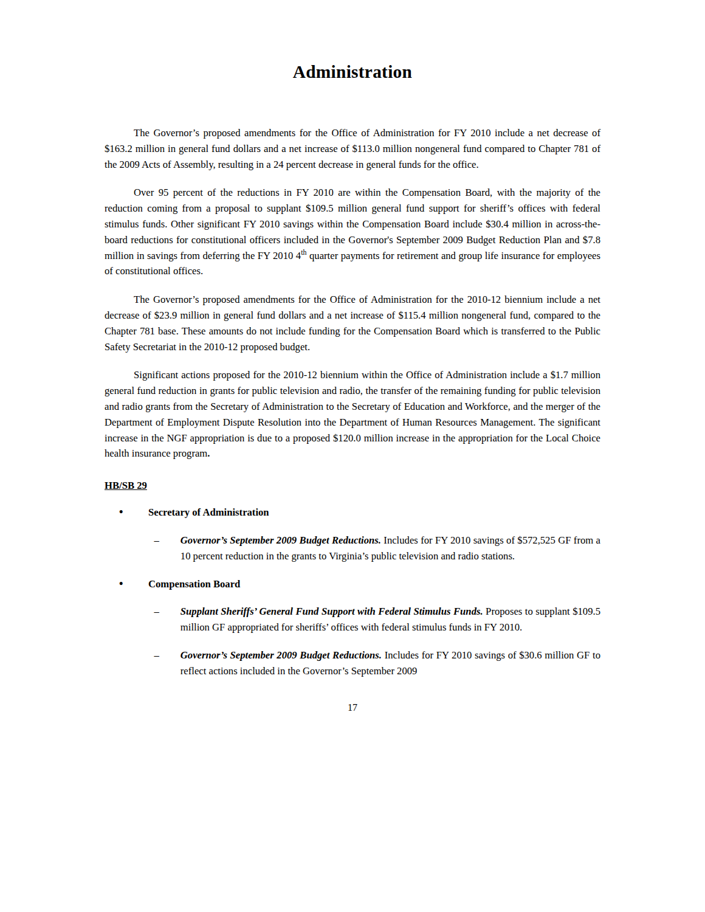Administration
The Governor’s proposed amendments for the Office of Administration for FY 2010 include a net decrease of $163.2 million in general fund dollars and a net increase of $113.0 million nongeneral fund compared to Chapter 781 of the 2009 Acts of Assembly, resulting in a 24 percent decrease in general funds for the office.
Over 95 percent of the reductions in FY 2010 are within the Compensation Board, with the majority of the reduction coming from a proposal to supplant $109.5 million general fund support for sheriff’s offices with federal stimulus funds. Other significant FY 2010 savings within the Compensation Board include $30.4 million in across-the-board reductions for constitutional officers included in the Governor's September 2009 Budget Reduction Plan and $7.8 million in savings from deferring the FY 2010 4th quarter payments for retirement and group life insurance for employees of constitutional offices.
The Governor’s proposed amendments for the Office of Administration for the 2010-12 biennium include a net decrease of $23.9 million in general fund dollars and a net increase of $115.4 million nongeneral fund, compared to the Chapter 781 base. These amounts do not include funding for the Compensation Board which is transferred to the Public Safety Secretariat in the 2010-12 proposed budget.
Significant actions proposed for the 2010-12 biennium within the Office of Administration include a $1.7 million general fund reduction in grants for public television and radio, the transfer of the remaining funding for public television and radio grants from the Secretary of Administration to the Secretary of Education and Workforce, and the merger of the Department of Employment Dispute Resolution into the Department of Human Resources Management. The significant increase in the NGF appropriation is due to a proposed $120.0 million increase in the appropriation for the Local Choice health insurance program.
HB/SB 29
Secretary of Administration
Governor’s September 2009 Budget Reductions. Includes for FY 2010 savings of $572,525 GF from a 10 percent reduction in the grants to Virginia’s public television and radio stations.
Compensation Board
Supplant Sheriffs’ General Fund Support with Federal Stimulus Funds. Proposes to supplant $109.5 million GF appropriated for sheriffs’ offices with federal stimulus funds in FY 2010.
Governor’s September 2009 Budget Reductions. Includes for FY 2010 savings of $30.6 million GF to reflect actions included in the Governor’s September 2009
17